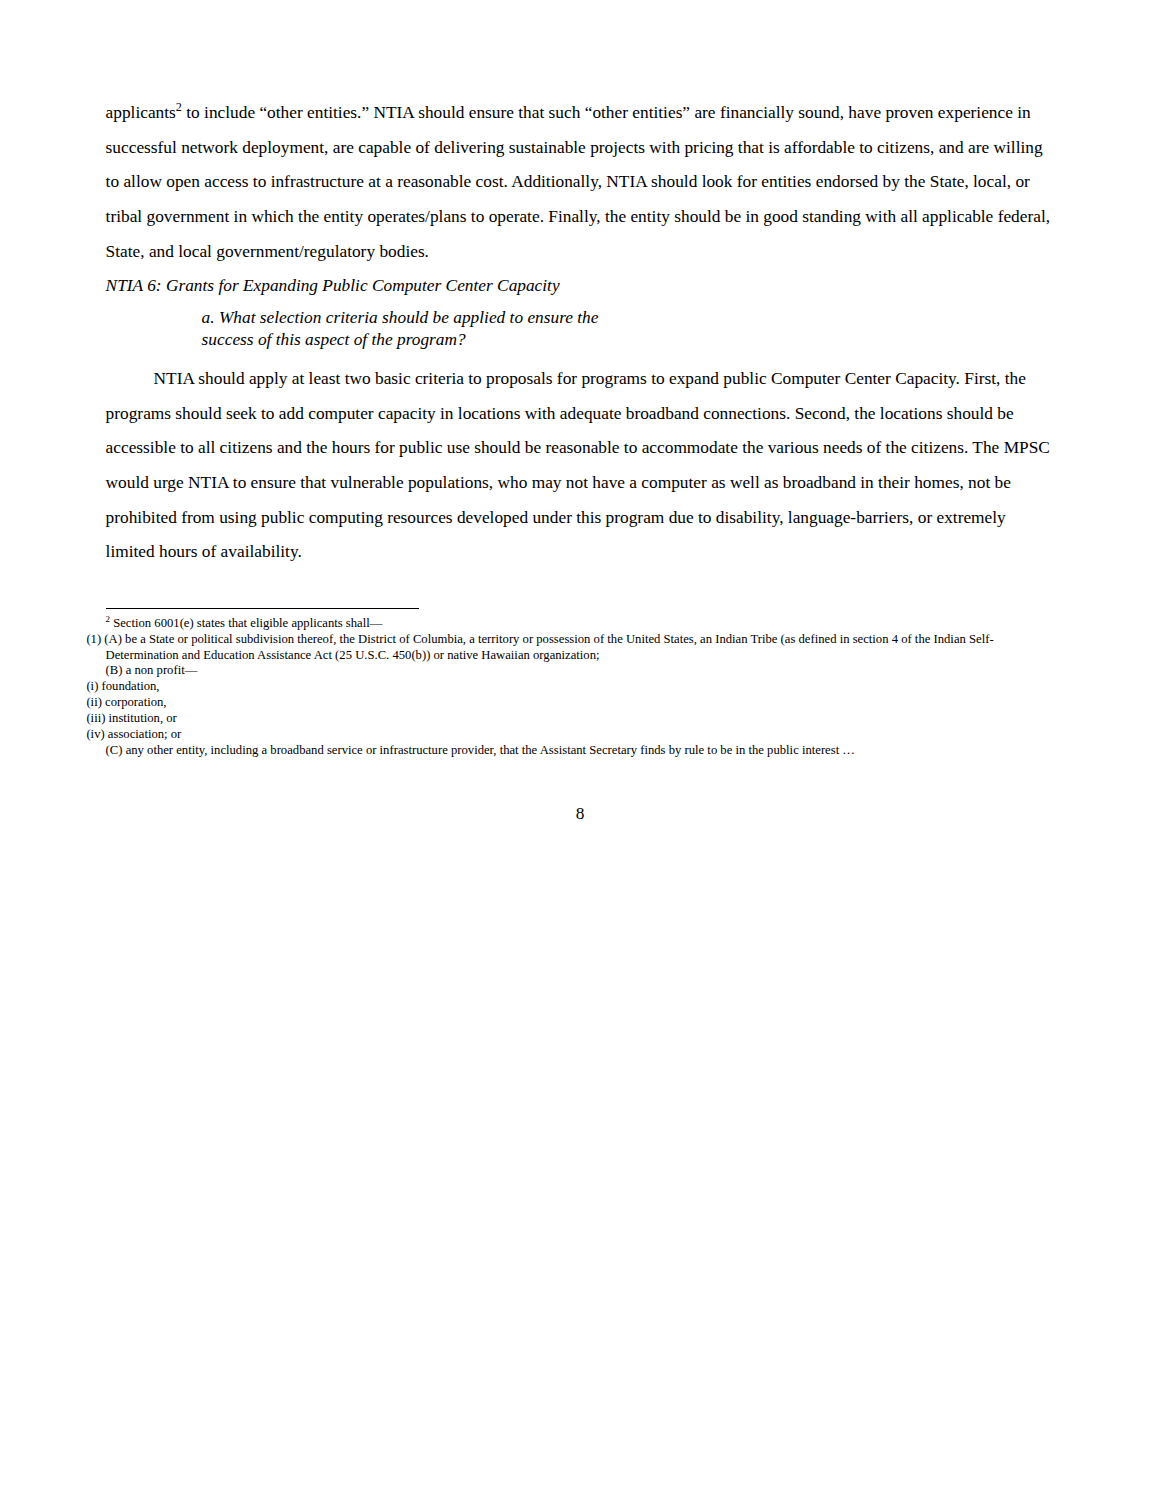applicants2 to include “other entities.” NTIA should ensure that such “other entities” are financially sound, have proven experience in successful network deployment, are capable of delivering sustainable projects with pricing that is affordable to citizens, and are willing to allow open access to infrastructure at a reasonable cost. Additionally, NTIA should look for entities endorsed by the State, local, or tribal government in which the entity operates/plans to operate. Finally, the entity should be in good standing with all applicable federal, State, and local government/regulatory bodies.
NTIA 6: Grants for Expanding Public Computer Center Capacity
a. What selection criteria should be applied to ensure the
success of this aspect of the program?
NTIA should apply at least two basic criteria to proposals for programs to expand public Computer Center Capacity. First, the programs should seek to add computer capacity in locations with adequate broadband connections. Second, the locations should be accessible to all citizens and the hours for public use should be reasonable to accommodate the various needs of the citizens. The MPSC would urge NTIA to ensure that vulnerable populations, who may not have a computer as well as broadband in their homes, not be prohibited from using public computing resources developed under this program due to disability, language-barriers, or extremely limited hours of availability.
2 Section 6001(e) states that eligible applicants shall—
(1) (A) be a State or political subdivision thereof, the District of Columbia, a territory or possession of the United States, an Indian Tribe (as defined in section 4 of the Indian Self-Determination and Education Assistance Act (25 U.S.C. 450(b)) or native Hawaiian organization;
(B) a non profit—
(i) foundation,
(ii) corporation,
(iii) institution, or
(iv) association; or
(C) any other entity, including a broadband service or infrastructure provider, that the Assistant Secretary finds by rule to be in the public interest …
8